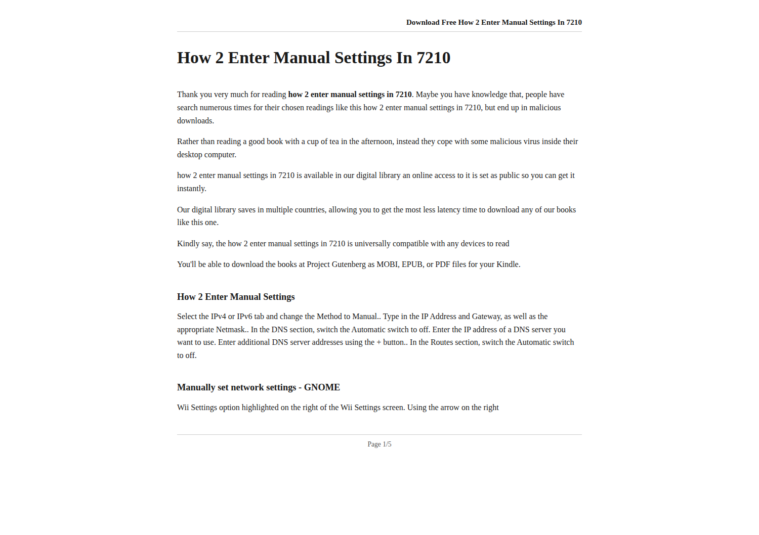Download Free How 2 Enter Manual Settings In 7210
How 2 Enter Manual Settings In 7210
Thank you very much for reading how 2 enter manual settings in 7210. Maybe you have knowledge that, people have search numerous times for their chosen readings like this how 2 enter manual settings in 7210, but end up in malicious downloads.
Rather than reading a good book with a cup of tea in the afternoon, instead they cope with some malicious virus inside their desktop computer.
how 2 enter manual settings in 7210 is available in our digital library an online access to it is set as public so you can get it instantly.
Our digital library saves in multiple countries, allowing you to get the most less latency time to download any of our books like this one.
Kindly say, the how 2 enter manual settings in 7210 is universally compatible with any devices to read
You'll be able to download the books at Project Gutenberg as MOBI, EPUB, or PDF files for your Kindle.
How 2 Enter Manual Settings
Select the IPv4 or IPv6 tab and change the Method to Manual.. Type in the IP Address and Gateway, as well as the appropriate Netmask.. In the DNS section, switch the Automatic switch to off. Enter the IP address of a DNS server you want to use. Enter additional DNS server addresses using the + button.. In the Routes section, switch the Automatic switch to off.
Manually set network settings - GNOME
Wii Settings option highlighted on the right of the Wii Settings screen. Using the arrow on the right
Page 1/5